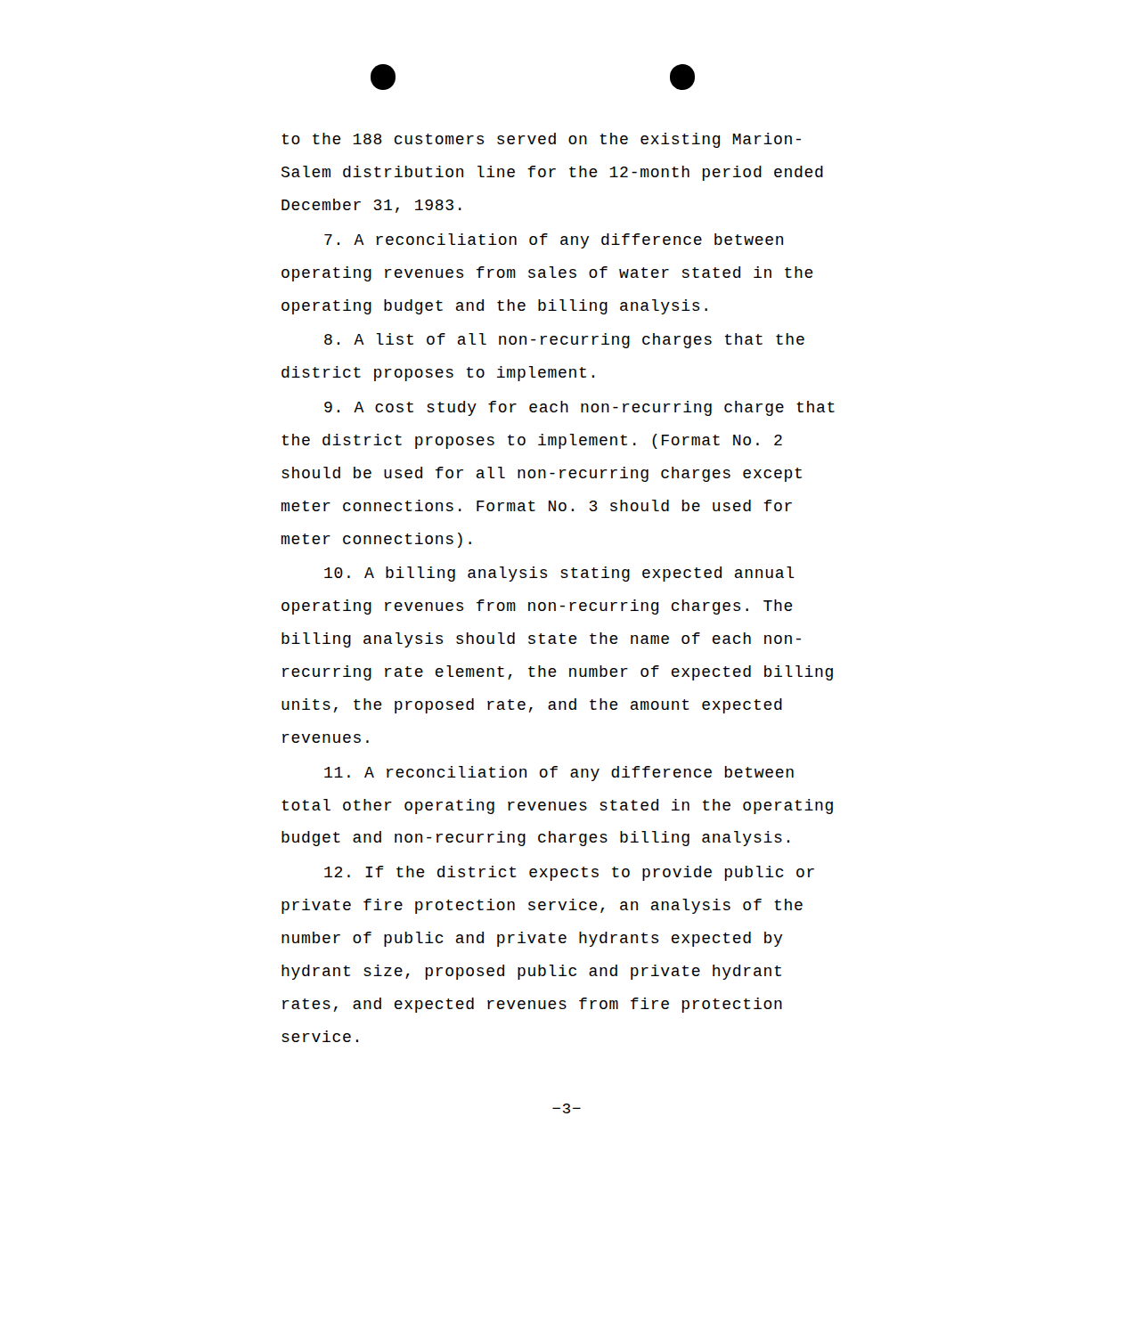to the 188 customers served on the existing Marion-Salem distribution line for the 12-month period ended December 31, 1983.
7. A reconciliation of any difference between operating revenues from sales of water stated in the operating budget and the billing analysis.
8. A list of all non-recurring charges that the district proposes to implement.
9. A cost study for each non-recurring charge that the district proposes to implement. (Format No. 2 should be used for all non-recurring charges except meter connections. Format No. 3 should be used for meter connections).
10. A billing analysis stating expected annual operating revenues from non-recurring charges. The billing analysis should state the name of each non-recurring rate element, the number of expected billing units, the proposed rate, and the amount expected revenues.
11. A reconciliation of any difference between total other operating revenues stated in the operating budget and non-recurring charges billing analysis.
12. If the district expects to provide public or private fire protection service, an analysis of the number of public and private hydrants expected by hydrant size, proposed public and private hydrant rates, and expected revenues from fire protection service.
−3−